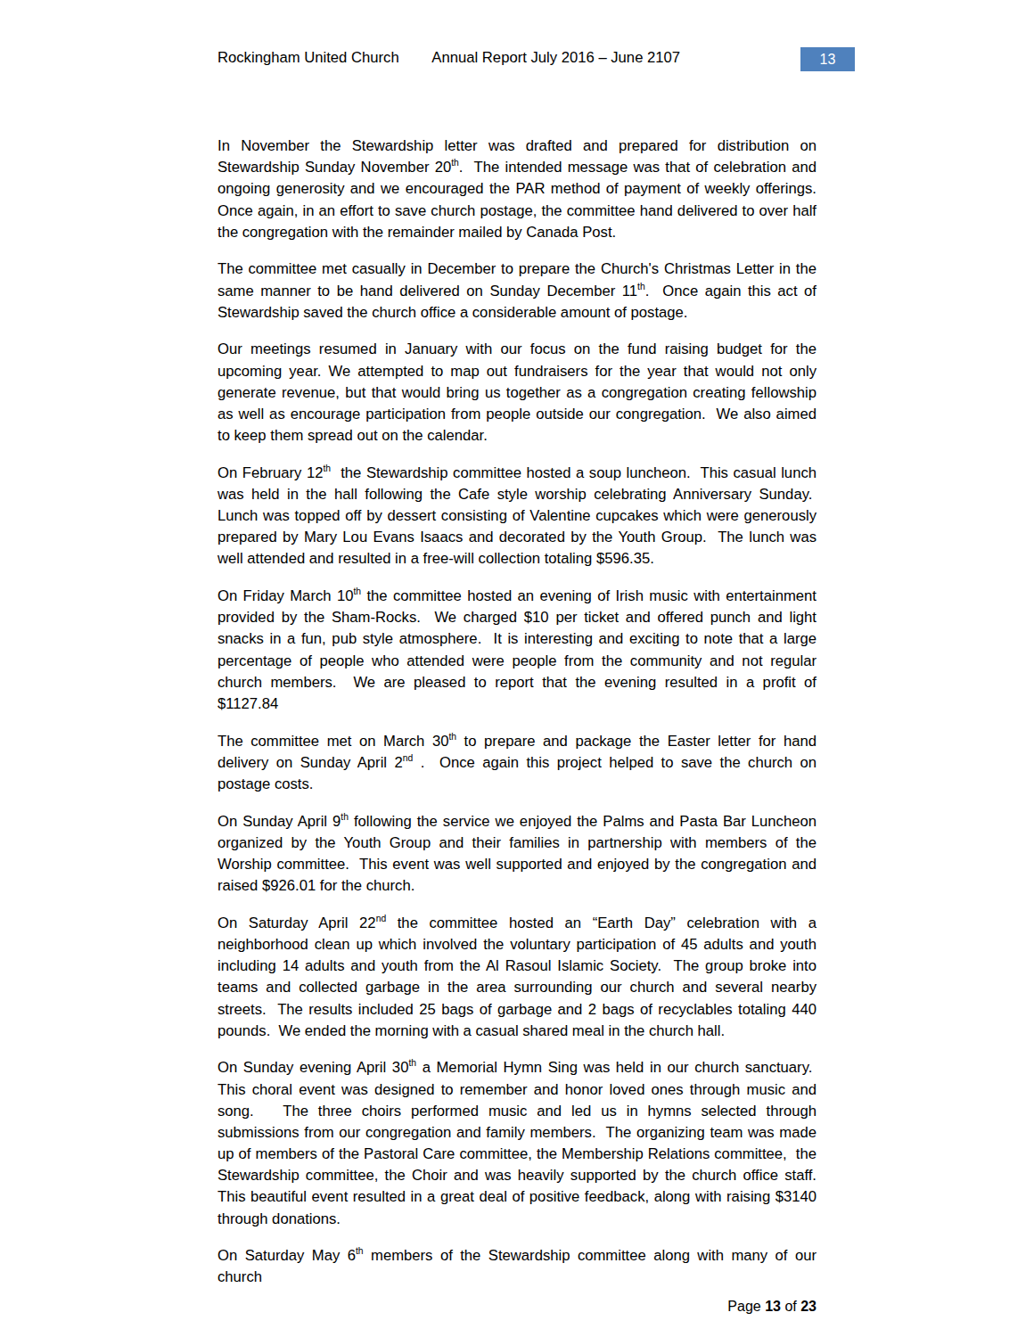Rockingham United Church Annual Report July 2016 – June 2107
13
In November the Stewardship letter was drafted and prepared for distribution on Stewardship Sunday November 20th. The intended message was that of celebration and ongoing generosity and we encouraged the PAR method of payment of weekly offerings. Once again, in an effort to save church postage, the committee hand delivered to over half the congregation with the remainder mailed by Canada Post.
The committee met casually in December to prepare the Church's Christmas Letter in the same manner to be hand delivered on Sunday December 11th. Once again this act of Stewardship saved the church office a considerable amount of postage.
Our meetings resumed in January with our focus on the fund raising budget for the upcoming year. We attempted to map out fundraisers for the year that would not only generate revenue, but that would bring us together as a congregation creating fellowship as well as encourage participation from people outside our congregation. We also aimed to keep them spread out on the calendar.
On February 12th the Stewardship committee hosted a soup luncheon. This casual lunch was held in the hall following the Cafe style worship celebrating Anniversary Sunday. Lunch was topped off by dessert consisting of Valentine cupcakes which were generously prepared by Mary Lou Evans Isaacs and decorated by the Youth Group. The lunch was well attended and resulted in a free-will collection totaling $596.35.
On Friday March 10th the committee hosted an evening of Irish music with entertainment provided by the Sham-Rocks. We charged $10 per ticket and offered punch and light snacks in a fun, pub style atmosphere. It is interesting and exciting to note that a large percentage of people who attended were people from the community and not regular church members. We are pleased to report that the evening resulted in a profit of $1127.84
The committee met on March 30th to prepare and package the Easter letter for hand delivery on Sunday April 2nd . Once again this project helped to save the church on postage costs.
On Sunday April 9th following the service we enjoyed the Palms and Pasta Bar Luncheon organized by the Youth Group and their families in partnership with members of the Worship committee. This event was well supported and enjoyed by the congregation and raised $926.01 for the church.
On Saturday April 22nd the committee hosted an “Earth Day” celebration with a neighborhood clean up which involved the voluntary participation of 45 adults and youth including 14 adults and youth from the Al Rasoul Islamic Society. The group broke into teams and collected garbage in the area surrounding our church and several nearby streets. The results included 25 bags of garbage and 2 bags of recyclables totaling 440 pounds. We ended the morning with a casual shared meal in the church hall.
On Sunday evening April 30th a Memorial Hymn Sing was held in our church sanctuary. This choral event was designed to remember and honor loved ones through music and song. The three choirs performed music and led us in hymns selected through submissions from our congregation and family members. The organizing team was made up of members of the Pastoral Care committee, the Membership Relations committee, the Stewardship committee, the Choir and was heavily supported by the church office staff. This beautiful event resulted in a great deal of positive feedback, along with raising $3140 through donations.
On Saturday May 6th members of the Stewardship committee along with many of our church
Page 13 of 23